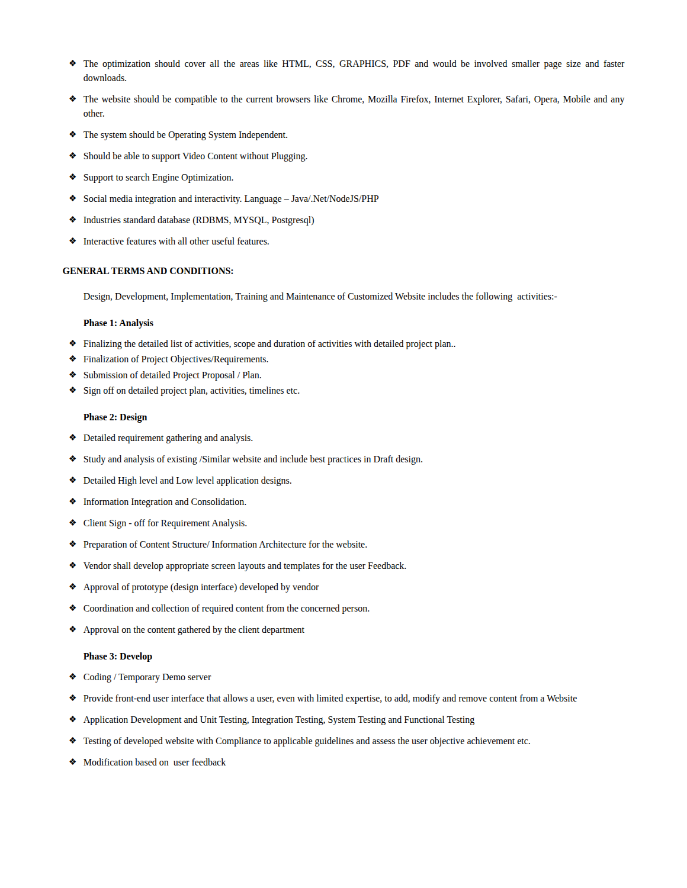The optimization should cover all the areas like HTML, CSS, GRAPHICS, PDF and would be involved smaller page size and faster downloads.
The website should be compatible to the current browsers like Chrome, Mozilla Firefox, Internet Explorer, Safari, Opera, Mobile and any other.
The system should be Operating System Independent.
Should be able to support Video Content without Plugging.
Support to search Engine Optimization.
Social media integration and interactivity. Language – Java/.Net/NodeJS/PHP
Industries standard database (RDBMS, MYSQL, Postgresql)
Interactive features with all other useful features.
GENERAL TERMS AND CONDITIONS:
Design, Development, Implementation, Training and Maintenance of Customized Website includes the following activities:-
Phase 1: Analysis
Finalizing the detailed list of activities, scope and duration of activities with detailed project plan..
Finalization of Project Objectives/Requirements.
Submission of detailed Project Proposal / Plan.
Sign off on detailed project plan, activities, timelines etc.
Phase 2: Design
Detailed requirement gathering and analysis.
Study and analysis of existing /Similar website and include best practices in Draft design.
Detailed High level and Low level application designs.
Information Integration and Consolidation.
Client Sign - off for Requirement Analysis.
Preparation of Content Structure/ Information Architecture for the website.
Vendor shall develop appropriate screen layouts and templates for the user Feedback.
Approval of prototype (design interface) developed by vendor
Coordination and collection of required content from the concerned person.
Approval on the content gathered by the client department
Phase 3: Develop
Coding / Temporary Demo server
Provide front-end user interface that allows a user, even with limited expertise, to add, modify and remove content from a Website
Application Development and Unit Testing, Integration Testing, System Testing and Functional Testing
Testing of developed website with Compliance to applicable guidelines and assess the user objective achievement etc.
Modification based on user feedback